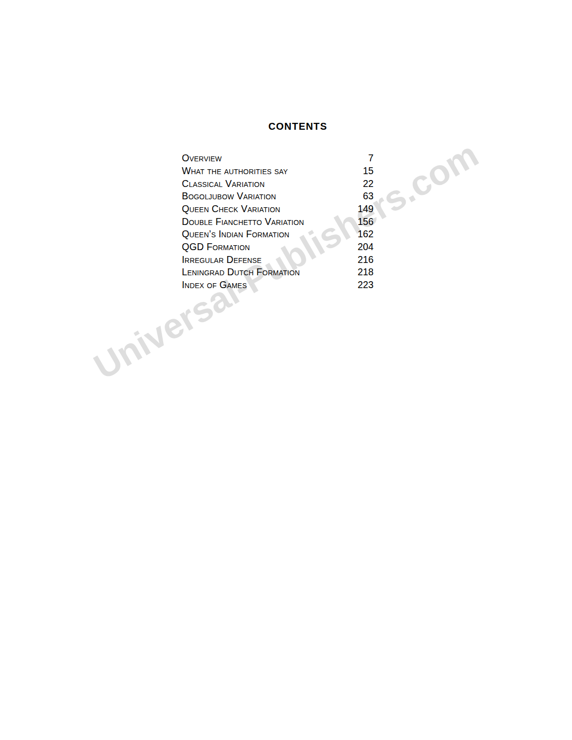Contents
Overview 7
What the authorities say 15
Classical Variation 22
Bogoljubow Variation 63
Queen Check Variation 149
Double Fianchetto Variation 156
Queen’s Indian Formation 162
QGD Formation 204
Irregular Defense 216
Leningrad Dutch Formation 218
Index of Games 223
Universal-Publishers.com